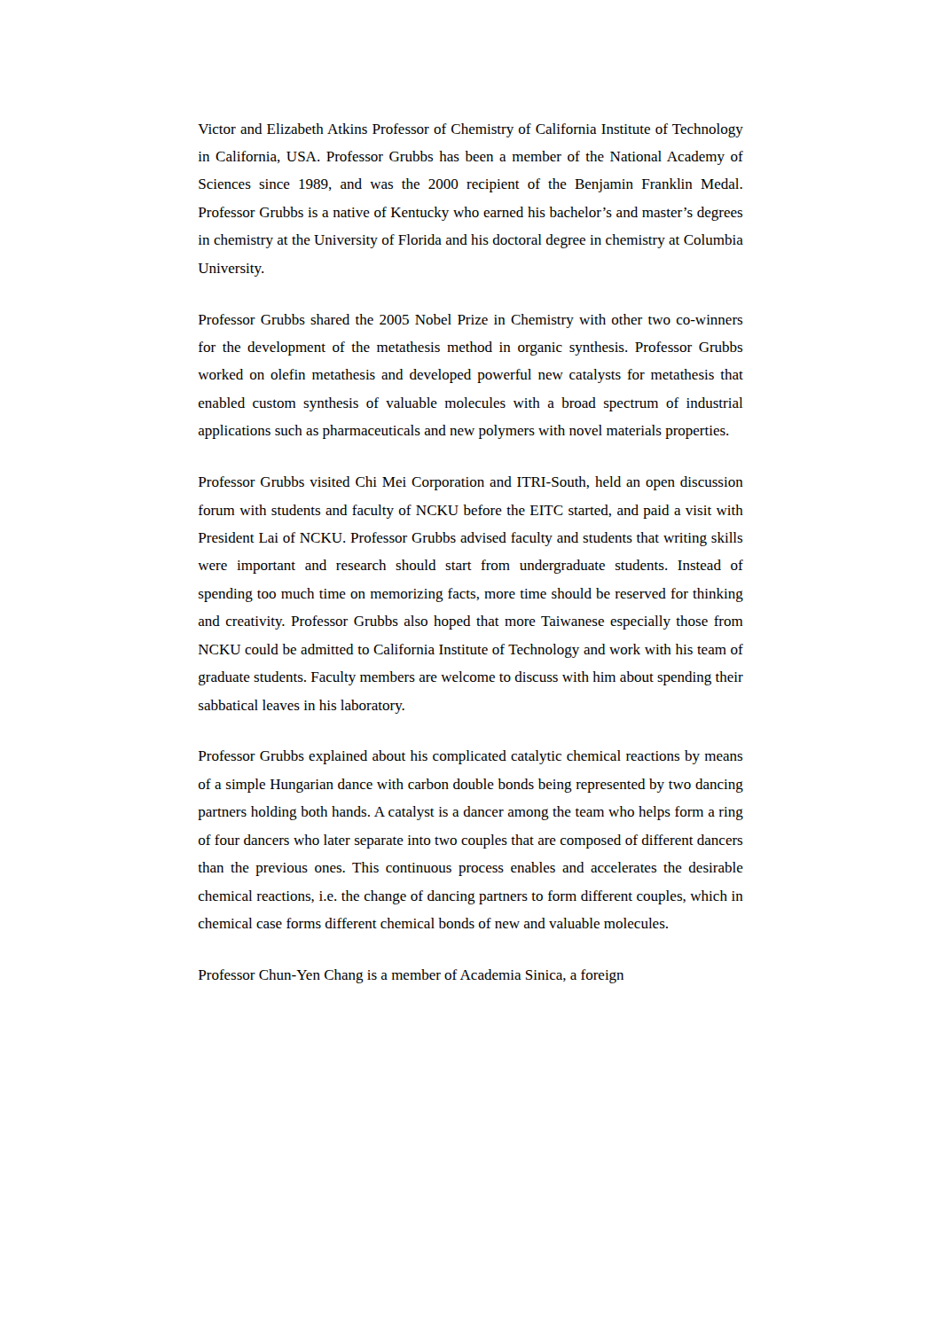Victor and Elizabeth Atkins Professor of Chemistry of California Institute of Technology in California, USA. Professor Grubbs has been a member of the National Academy of Sciences since 1989, and was the 2000 recipient of the Benjamin Franklin Medal. Professor Grubbs is a native of Kentucky who earned his bachelor’s and master’s degrees in chemistry at the University of Florida and his doctoral degree in chemistry at Columbia University.
Professor Grubbs shared the 2005 Nobel Prize in Chemistry with other two co-winners for the development of the metathesis method in organic synthesis. Professor Grubbs worked on olefin metathesis and developed powerful new catalysts for metathesis that enabled custom synthesis of valuable molecules with a broad spectrum of industrial applications such as pharmaceuticals and new polymers with novel materials properties.
Professor Grubbs visited Chi Mei Corporation and ITRI-South, held an open discussion forum with students and faculty of NCKU before the EITC started, and paid a visit with President Lai of NCKU. Professor Grubbs advised faculty and students that writing skills were important and research should start from undergraduate students. Instead of spending too much time on memorizing facts, more time should be reserved for thinking and creativity. Professor Grubbs also hoped that more Taiwanese especially those from NCKU could be admitted to California Institute of Technology and work with his team of graduate students. Faculty members are welcome to discuss with him about spending their sabbatical leaves in his laboratory.
Professor Grubbs explained about his complicated catalytic chemical reactions by means of a simple Hungarian dance with carbon double bonds being represented by two dancing partners holding both hands. A catalyst is a dancer among the team who helps form a ring of four dancers who later separate into two couples that are composed of different dancers than the previous ones. This continuous process enables and accelerates the desirable chemical reactions, i.e. the change of dancing partners to form different couples, which in chemical case forms different chemical bonds of new and valuable molecules.
Professor Chun-Yen Chang is a member of Academia Sinica, a foreign